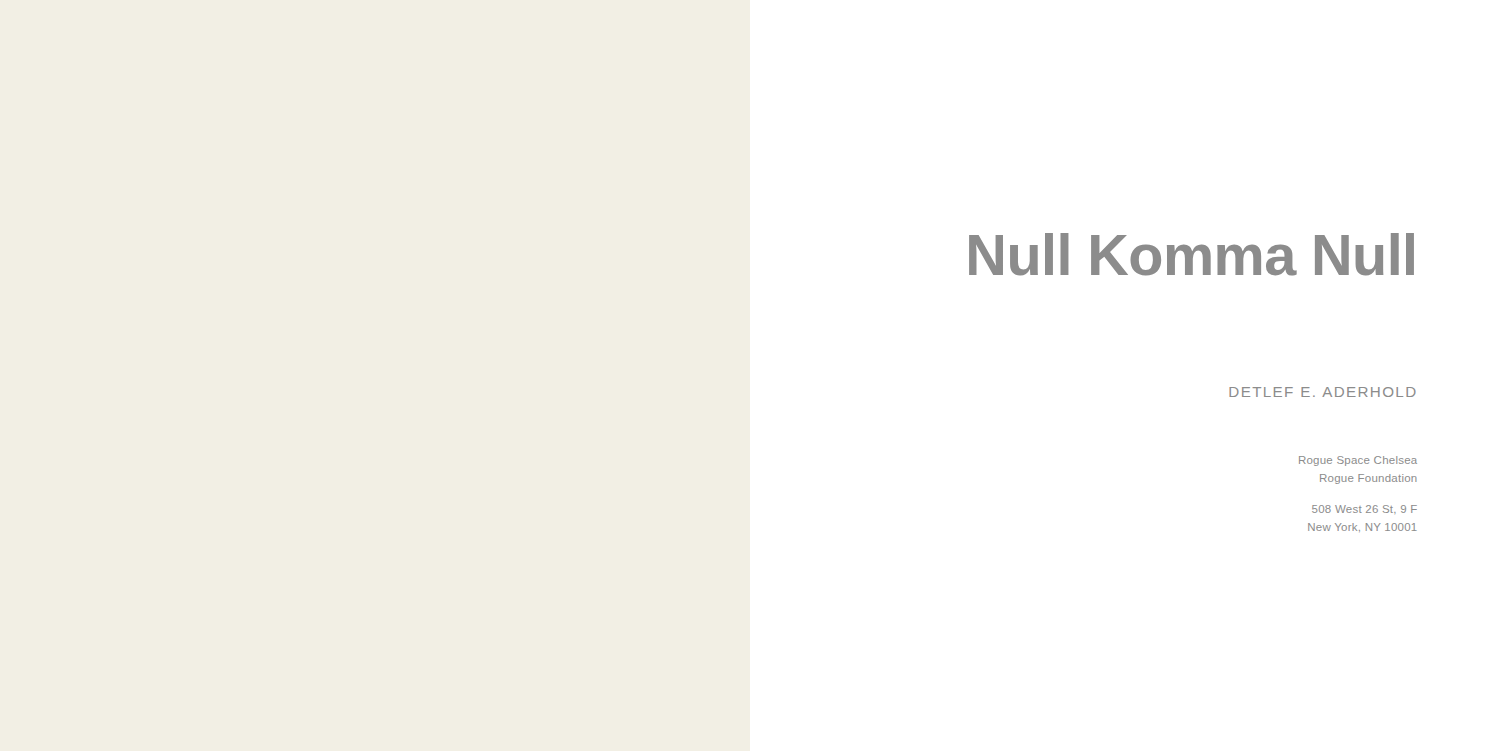Null Komma Null
DETLEF E. ADERHOLD
Rogue Space Chelsea
Rogue Foundation
508 West 26 St, 9 F
New York, NY 10001